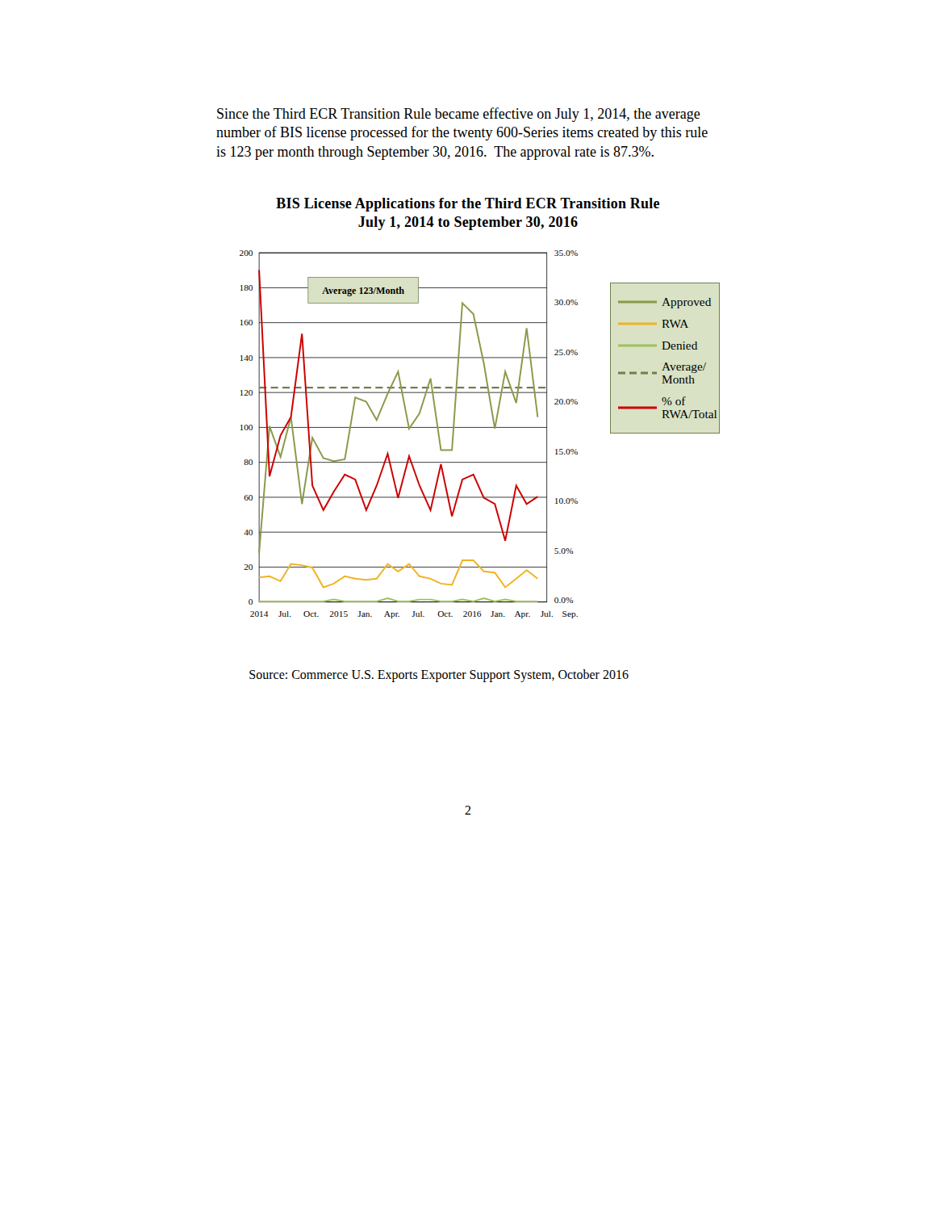Since the Third ECR Transition Rule became effective on July 1, 2014, the average number of BIS license processed for the twenty 600-Series items created by this rule is 123 per month through September 30, 2016. The approval rate is 87.3%.
BIS License Applications for the Third ECR Transition Rule
July 1, 2014 to September 30, 2016
200 180 160 140 120 100 80 60 40 20 0 35.0% 30.0% 25.0% 20.0% 15.0% 10.0% 5.0% 0.0% Average 123/Month 2014 Jul. Oct. 2015 Jan. Apr. Jul. Oct. 2016 Jan. Apr. Jul. Sep.
| | Approved |
| | RWA |
| | Denied |
| | Average/ Month |
| | % of RWA/Total |
Source: Commerce U.S. Exports Exporter Support System, October 2016
2